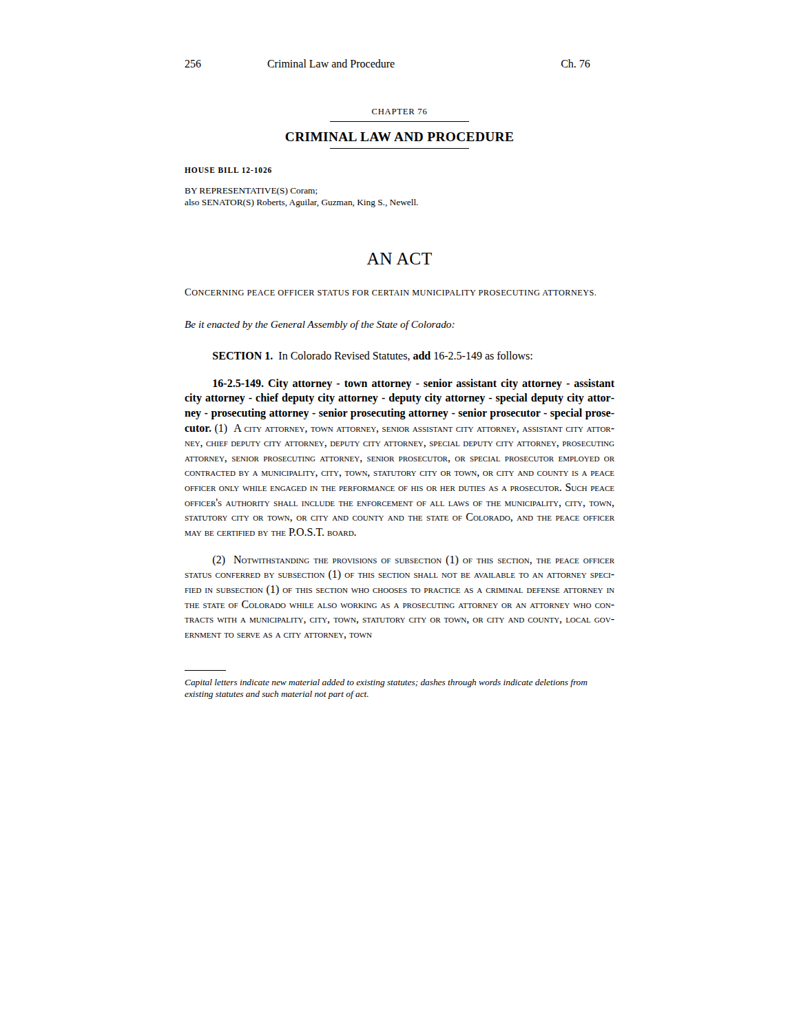256
Criminal Law and Procedure
Ch. 76
CHAPTER 76
CRIMINAL LAW AND PROCEDURE
HOUSE BILL 12-1026
BY REPRESENTATIVE(S) Coram;
also SENATOR(S) Roberts, Aguilar, Guzman, King S., Newell.
AN ACT
Concerning peace officer status for certain municipality prosecuting attorneys.
Be it enacted by the General Assembly of the State of Colorado:
SECTION 1. In Colorado Revised Statutes, add 16-2.5-149 as follows:
16-2.5-149. City attorney - town attorney - senior assistant city attorney - assistant city attorney - chief deputy city attorney - deputy city attorney - special deputy city attorney - prosecuting attorney - senior prosecuting attorney - senior prosecutor - special prosecutor. (1) A city attorney, town attorney, senior assistant city attorney, assistant city attorney, chief deputy city attorney, deputy city attorney, special deputy city attorney, prosecuting attorney, senior prosecuting attorney, senior prosecutor, or special prosecutor employed or contracted by a municipality, city, town, statutory city or town, or city and county is a peace officer only while engaged in the performance of his or her duties as a prosecutor. Such peace officer's authority shall include the enforcement of all laws of the municipality, city, town, statutory city or town, or city and county and the state of Colorado, and the peace officer may be certified by the P.O.S.T. board.
(2) Notwithstanding the provisions of subsection (1) of this section, the peace officer status conferred by subsection (1) of this section shall not be available to an attorney specified in subsection (1) of this section who chooses to practice as a criminal defense attorney in the state of Colorado while also working as a prosecuting attorney or an attorney who contracts with a municipality, city, town, statutory city or town, or city and county, local government to serve as a city attorney, town
Capital letters indicate new material added to existing statutes; dashes through words indicate deletions from existing statutes and such material not part of act.